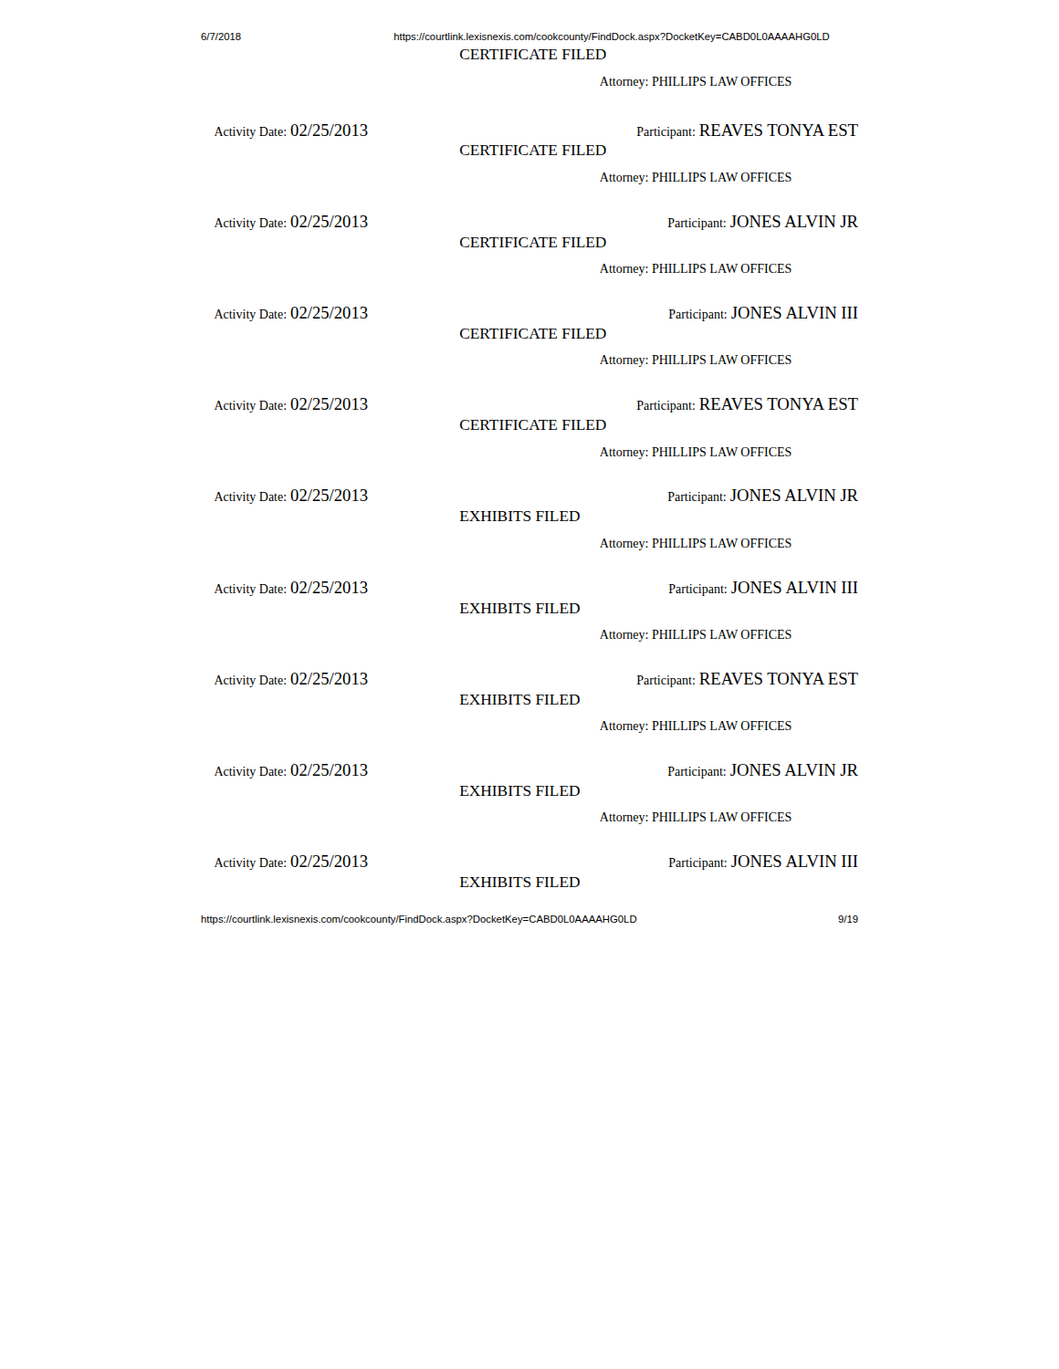6/7/2018
https://courtlink.lexisnexis.com/cookcounty/FindDock.aspx?DocketKey=CABD0L0AAAAHG0LD
CERTIFICATE FILED
Attorney: PHILLIPS LAW OFFICES
Activity Date: 02/25/2013
Participant: REAVES TONYA EST
CERTIFICATE FILED
Attorney: PHILLIPS LAW OFFICES
Activity Date: 02/25/2013
Participant: JONES ALVIN JR
CERTIFICATE FILED
Attorney: PHILLIPS LAW OFFICES
Activity Date: 02/25/2013
Participant: JONES ALVIN III
CERTIFICATE FILED
Attorney: PHILLIPS LAW OFFICES
Activity Date: 02/25/2013
Participant: REAVES TONYA EST
CERTIFICATE FILED
Attorney: PHILLIPS LAW OFFICES
Activity Date: 02/25/2013
Participant: JONES ALVIN JR
EXHIBITS FILED
Attorney: PHILLIPS LAW OFFICES
Activity Date: 02/25/2013
Participant: JONES ALVIN III
EXHIBITS FILED
Attorney: PHILLIPS LAW OFFICES
Activity Date: 02/25/2013
Participant: REAVES TONYA EST
EXHIBITS FILED
Attorney: PHILLIPS LAW OFFICES
Activity Date: 02/25/2013
Participant: JONES ALVIN JR
EXHIBITS FILED
Attorney: PHILLIPS LAW OFFICES
Activity Date: 02/25/2013
Participant: JONES ALVIN III
EXHIBITS FILED
https://courtlink.lexisnexis.com/cookcounty/FindDock.aspx?DocketKey=CABD0L0AAAAHG0LD
9/19